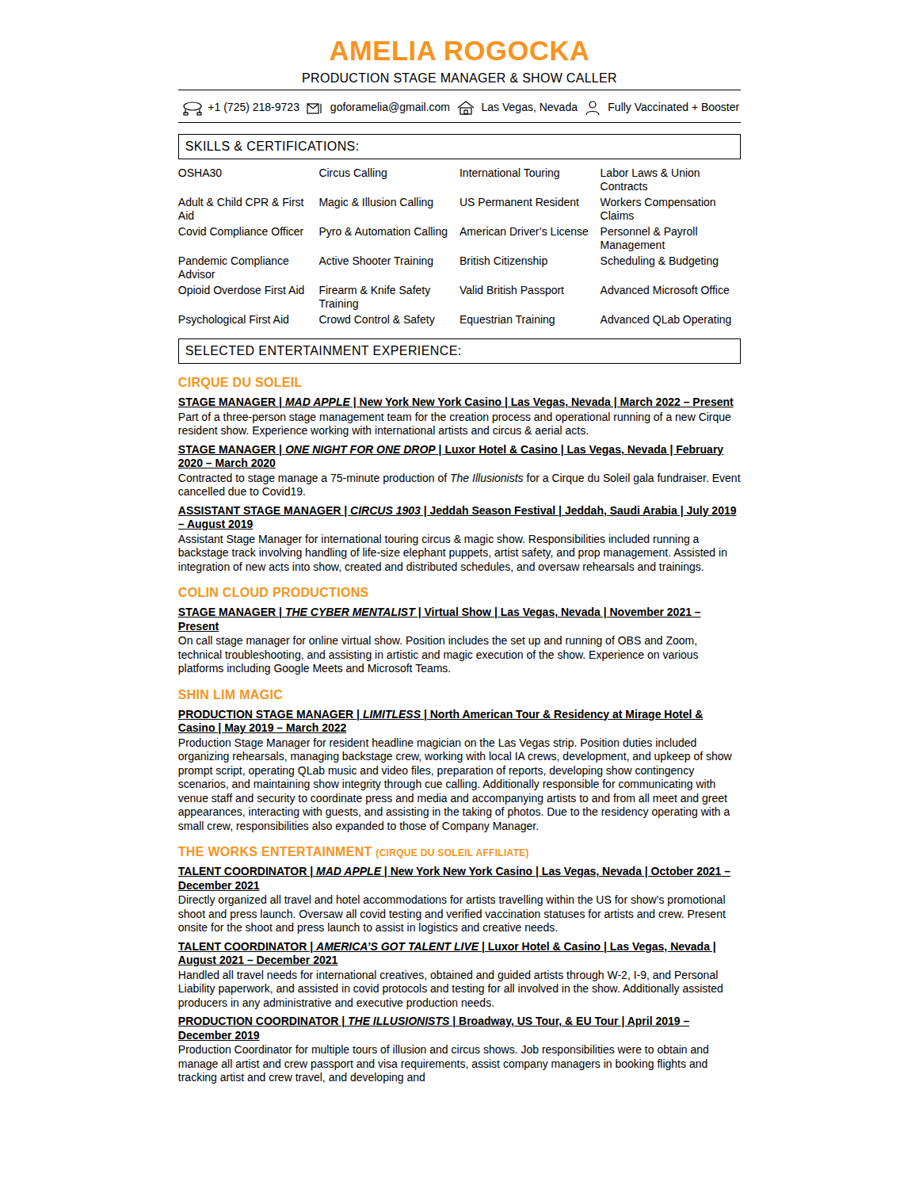AMELIA ROGOCKA
PRODUCTION STAGE MANAGER & SHOW CALLER
| | +1 (725) 218-9723 | | goforamelia@gmail.com | | Las Vegas, Nevada | | Fully Vaccinated + Booster |
SKILLS & CERTIFICATIONS:
| OSHA30 | Circus Calling | International Touring | Labor Laws & Union Contracts |
| Adult & Child CPR & First Aid | Magic & Illusion Calling | US Permanent Resident | Workers Compensation Claims |
| Covid Compliance Officer | Pyro & Automation Calling | American Driver’s License | Personnel & Payroll Management |
| Pandemic Compliance Advisor | Active Shooter Training | British Citizenship | Scheduling & Budgeting |
| Opioid Overdose First Aid | Firearm & Knife Safety Training | Valid British Passport | Advanced Microsoft Office |
| Psychological First Aid | Crowd Control & Safety | Equestrian Training | Advanced QLab Operating |
SELECTED ENTERTAINMENT EXPERIENCE:
CIRQUE DU SOLEIL
STAGE MANAGER | MAD APPLE | New York New York Casino | Las Vegas, Nevada | March 2022 – Present
Part of a three-person stage management team for the creation process and operational running of a new Cirque resident show. Experience working with international artists and circus & aerial acts.
STAGE MANAGER | ONE NIGHT FOR ONE DROP | Luxor Hotel & Casino | Las Vegas, Nevada | February 2020 – March 2020
Contracted to stage manage a 75-minute production of The Illusionists for a Cirque du Soleil gala fundraiser. Event cancelled due to Covid19.
ASSISTANT STAGE MANAGER | CIRCUS 1903 | Jeddah Season Festival | Jeddah, Saudi Arabia | July 2019 – August 2019
Assistant Stage Manager for international touring circus & magic show. Responsibilities included running a backstage track involving handling of life-size elephant puppets, artist safety, and prop management. Assisted in integration of new acts into show, created and distributed schedules, and oversaw rehearsals and trainings.
COLIN CLOUD PRODUCTIONS
STAGE MANAGER | THE CYBER MENTALIST | Virtual Show | Las Vegas, Nevada | November 2021 – Present
On call stage manager for online virtual show. Position includes the set up and running of OBS and Zoom, technical troubleshooting, and assisting in artistic and magic execution of the show. Experience on various platforms including Google Meets and Microsoft Teams.
SHIN LIM MAGIC
PRODUCTION STAGE MANAGER | LIMITLESS | North American Tour & Residency at Mirage Hotel & Casino | May 2019 – March 2022
Production Stage Manager for resident headline magician on the Las Vegas strip. Position duties included organizing rehearsals, managing backstage crew, working with local IA crews, development, and upkeep of show prompt script, operating QLab music and video files, preparation of reports, developing show contingency scenarios, and maintaining show integrity through cue calling. Additionally responsible for communicating with venue staff and security to coordinate press and media and accompanying artists to and from all meet and greet appearances, interacting with guests, and assisting in the taking of photos. Due to the residency operating with a small crew, responsibilities also expanded to those of Company Manager.
THE WORKS ENTERTAINMENT (CIRQUE DU SOLEIL AFFILIATE)
TALENT COORDINATOR | MAD APPLE | New York New York Casino | Las Vegas, Nevada | October 2021 – December 2021
Directly organized all travel and hotel accommodations for artists travelling within the US for show’s promotional shoot and press launch. Oversaw all covid testing and verified vaccination statuses for artists and crew. Present onsite for the shoot and press launch to assist in logistics and creative needs.
TALENT COORDINATOR | AMERICA’S GOT TALENT LIVE | Luxor Hotel & Casino | Las Vegas, Nevada | August 2021 – December 2021
Handled all travel needs for international creatives, obtained and guided artists through W-2, I-9, and Personal Liability paperwork, and assisted in covid protocols and testing for all involved in the show. Additionally assisted producers in any administrative and executive production needs.
PRODUCTION COORDINATOR | THE ILLUSIONISTS | Broadway, US Tour, & EU Tour | April 2019 – December 2019
Production Coordinator for multiple tours of illusion and circus shows. Job responsibilities were to obtain and manage all artist and crew passport and visa requirements, assist company managers in booking flights and tracking artist and crew travel, and developing and